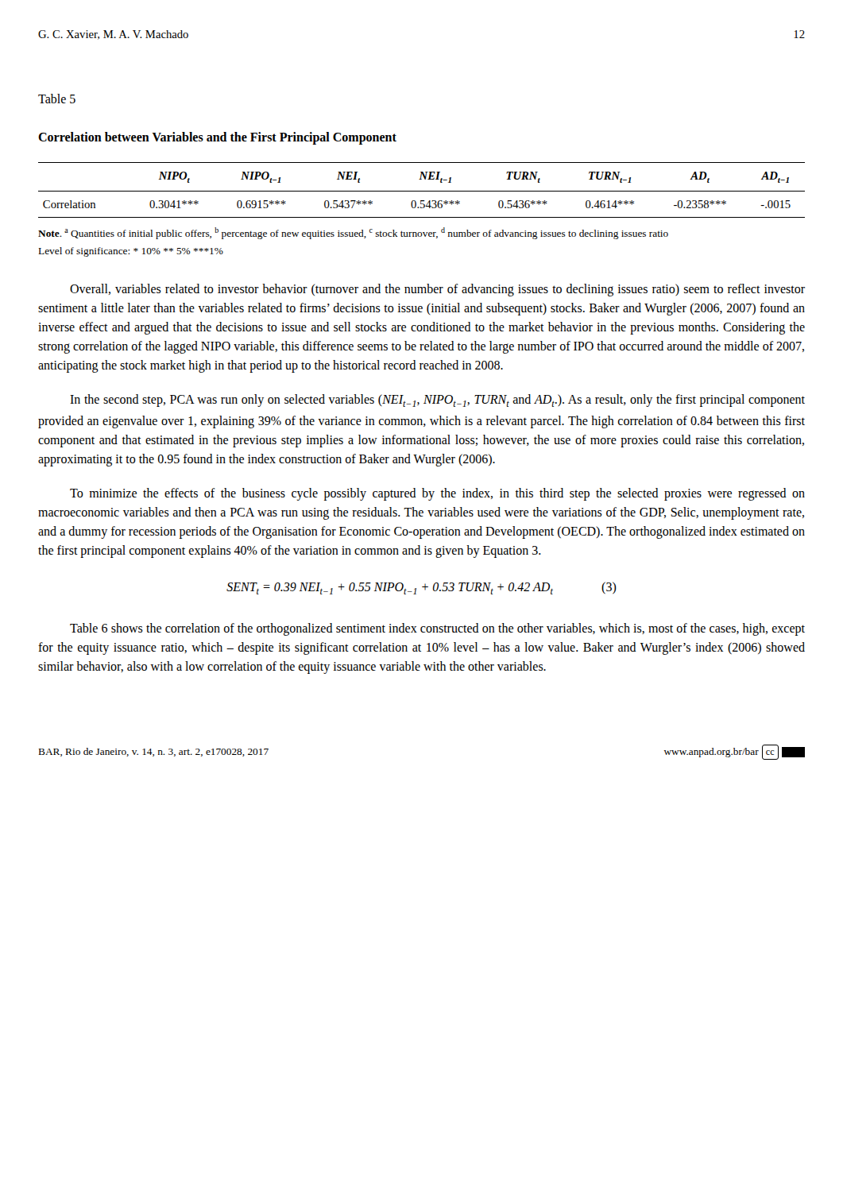G. C. Xavier, M. A. V. Machado 12
Table 5
Correlation between Variables and the First Principal Component
| | NIPO t | NIPO t−1 | NEI t | NEI t−1 | TURN t | TURN t−1 | AD t | AD t−1 |
| --- | --- | --- | --- | --- | --- | --- | --- | --- |
| Correlation | 0.3041*** | 0.6915*** | 0.5437*** | 0.5436*** | 0.5436*** | 0.4614*** | -0.2358*** | -.0015 |
Note. a Quantities of initial public offers, b percentage of new equities issued, c stock turnover, d number of advancing issues to declining issues ratio
Level of significance: * 10% ** 5% ***1%
Overall, variables related to investor behavior (turnover and the number of advancing issues to declining issues ratio) seem to reflect investor sentiment a little later than the variables related to firms’ decisions to issue (initial and subsequent) stocks. Baker and Wurgler (2006, 2007) found an inverse effect and argued that the decisions to issue and sell stocks are conditioned to the market behavior in the previous months. Considering the strong correlation of the lagged NIPO variable, this difference seems to be related to the large number of IPO that occurred around the middle of 2007, anticipating the stock market high in that period up to the historical record reached in 2008.
In the second step, PCA was run only on selected variables (NEIt−1, NIPOt−1, TURNt and ADt.). As a result, only the first principal component provided an eigenvalue over 1, explaining 39% of the variance in common, which is a relevant parcel. The high correlation of 0.84 between this first component and that estimated in the previous step implies a low informational loss; however, the use of more proxies could raise this correlation, approximating it to the 0.95 found in the index construction of Baker and Wurgler (2006).
To minimize the effects of the business cycle possibly captured by the index, in this third step the selected proxies were regressed on macroeconomic variables and then a PCA was run using the residuals. The variables used were the variations of the GDP, Selic, unemployment rate, and a dummy for recession periods of the Organisation for Economic Co-operation and Development (OECD). The orthogonalized index estimated on the first principal component explains 40% of the variation in common and is given by Equation 3.
SENTt = 0.39 NEIt−1 + 0.55 NIPOt−1 + 0.53 TURNt + 0.42 ADt
(3)
Table 6 shows the correlation of the orthogonalized sentiment index constructed on the other variables, which is, most of the cases, high, except for the equity issuance ratio, which – despite its significant correlation at 10% level – has a low value. Baker and Wurgler’s index (2006) showed similar behavior, also with a low correlation of the equity issuance variable with the other variables.
BAR, Rio de Janeiro, v. 14, n. 3, art. 2, e170028, 2017 www.anpad.org.br/bar cc